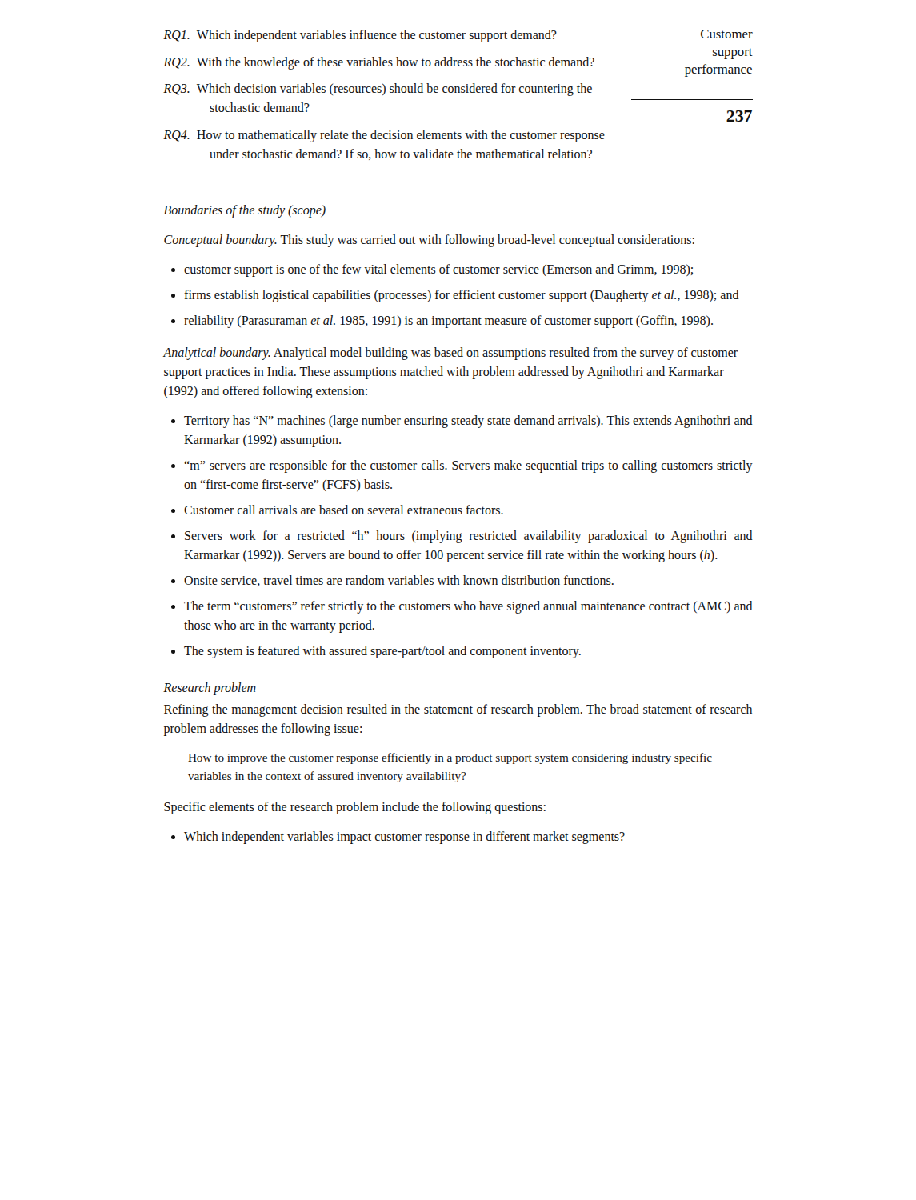Customer
support
performance
237
RQ1. Which independent variables influence the customer support demand?
RQ2. With the knowledge of these variables how to address the stochastic demand?
RQ3. Which decision variables (resources) should be considered for countering the stochastic demand?
RQ4. How to mathematically relate the decision elements with the customer response under stochastic demand? If so, how to validate the mathematical relation?
Boundaries of the study (scope)
Conceptual boundary.
This study was carried out with following broad-level conceptual considerations:
customer support is one of the few vital elements of customer service (Emerson and Grimm, 1998);
firms establish logistical capabilities (processes) for efficient customer support (Daugherty et al., 1998); and
reliability (Parasuraman et al. 1985, 1991) is an important measure of customer support (Goffin, 1998).
Analytical boundary.
Analytical model building was based on assumptions resulted from the survey of customer support practices in India. These assumptions matched with problem addressed by Agnihothri and Karmarkar (1992) and offered following extension:
Territory has “N” machines (large number ensuring steady state demand arrivals). This extends Agnihothri and Karmarkar (1992) assumption.
“m” servers are responsible for the customer calls. Servers make sequential trips to calling customers strictly on “first-come first-serve” (FCFS) basis.
Customer call arrivals are based on several extraneous factors.
Servers work for a restricted “h” hours (implying restricted availability paradoxical to Agnihothri and Karmarkar (1992)). Servers are bound to offer 100 percent service fill rate within the working hours (h).
Onsite service, travel times are random variables with known distribution functions.
The term “customers” refer strictly to the customers who have signed annual maintenance contract (AMC) and those who are in the warranty period.
The system is featured with assured spare-part/tool and component inventory.
Research problem
Refining the management decision resulted in the statement of research problem. The broad statement of research problem addresses the following issue:
How to improve the customer response efficiently in a product support system considering industry specific variables in the context of assured inventory availability?
Specific elements of the research problem include the following questions:
Which independent variables impact customer response in different market segments?